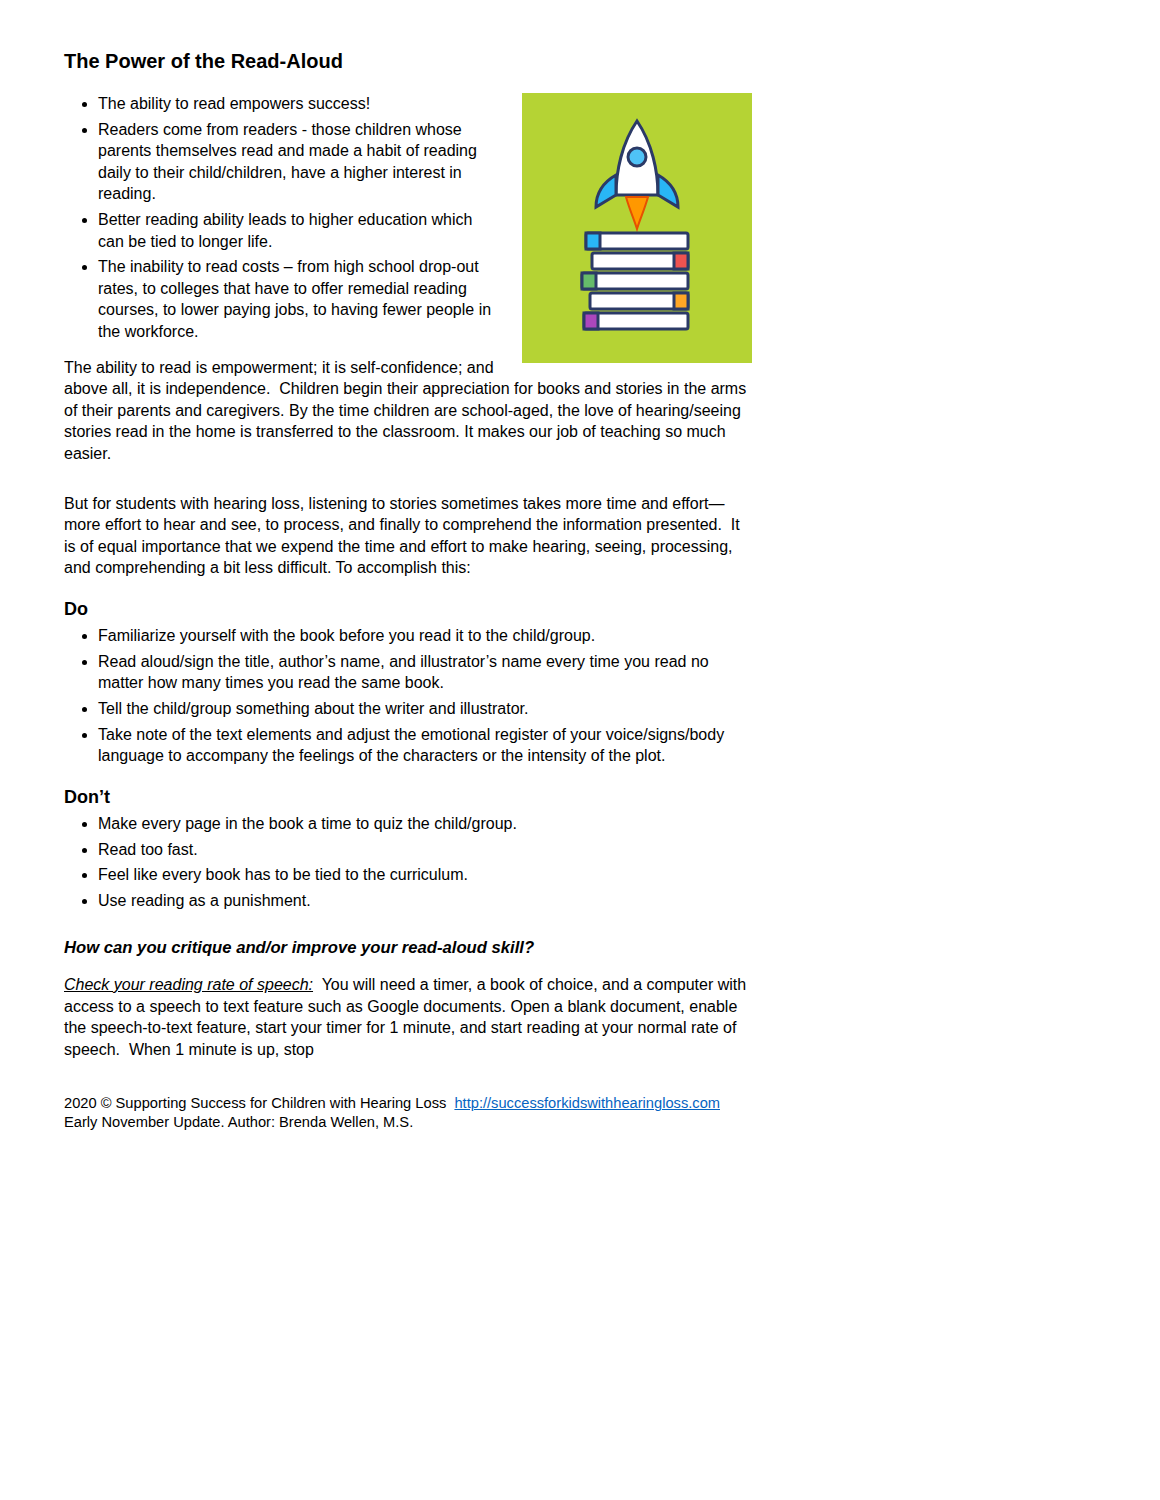The Power of the Read-Aloud
The ability to read empowers success!
Readers come from readers - those children whose parents themselves read and made a habit of reading daily to their child/children, have a higher interest in reading.
Better reading ability leads to higher education which can be tied to longer life.
The inability to read costs – from high school drop-out rates, to colleges that have to offer remedial reading courses, to lower paying jobs, to having fewer people in the workforce.
The ability to read is empowerment; it is self-confidence; and above all, it is independence. Children begin their appreciation for books and stories in the arms of their parents and caregivers. By the time children are school-aged, the love of hearing/seeing stories read in the home is transferred to the classroom. It makes our job of teaching so much easier.
But for students with hearing loss, listening to stories sometimes takes more time and effort—more effort to hear and see, to process, and finally to comprehend the information presented. It is of equal importance that we expend the time and effort to make hearing, seeing, processing, and comprehending a bit less difficult. To accomplish this:
Do
Familiarize yourself with the book before you read it to the child/group.
Read aloud/sign the title, author’s name, and illustrator’s name every time you read no matter how many times you read the same book.
Tell the child/group something about the writer and illustrator.
Take note of the text elements and adjust the emotional register of your voice/signs/body language to accompany the feelings of the characters or the intensity of the plot.
Don’t
Make every page in the book a time to quiz the child/group.
Read too fast.
Feel like every book has to be tied to the curriculum.
Use reading as a punishment.
How can you critique and/or improve your read-aloud skill?
Check your reading rate of speech: You will need a timer, a book of choice, and a computer with access to a speech to text feature such as Google documents. Open a blank document, enable the speech-to-text feature, start your timer for 1 minute, and start reading at your normal rate of speech. When 1 minute is up, stop
2020 © Supporting Success for Children with Hearing Loss http://successforkidswithhearingloss.com
Early November Update. Author: Brenda Wellen, M.S.